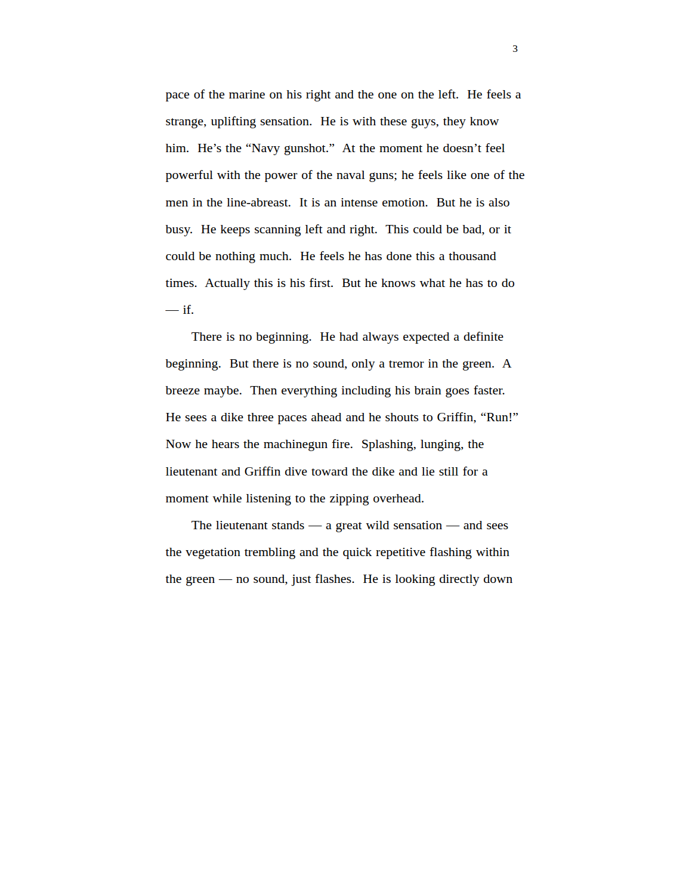3
pace of the marine on his right and the one on the left. He feels a strange, uplifting sensation. He is with these guys, they know him. He’s the “Navy gunshot.” At the moment he doesn’t feel powerful with the power of the naval guns; he feels like one of the men in the line-abreast. It is an intense emotion. But he is also busy. He keeps scanning left and right. This could be bad, or it could be nothing much. He feels he has done this a thousand times. Actually this is his first. But he knows what he has to do — if.
There is no beginning. He had always expected a definite beginning. But there is no sound, only a tremor in the green. A breeze maybe. Then everything including his brain goes faster. He sees a dike three paces ahead and he shouts to Griffin, “Run!” Now he hears the machinegun fire. Splashing, lunging, the lieutenant and Griffin dive toward the dike and lie still for a moment while listening to the zipping overhead.
The lieutenant stands — a great wild sensation — and sees the vegetation trembling and the quick repetitive flashing within the green — no sound, just flashes. He is looking directly down